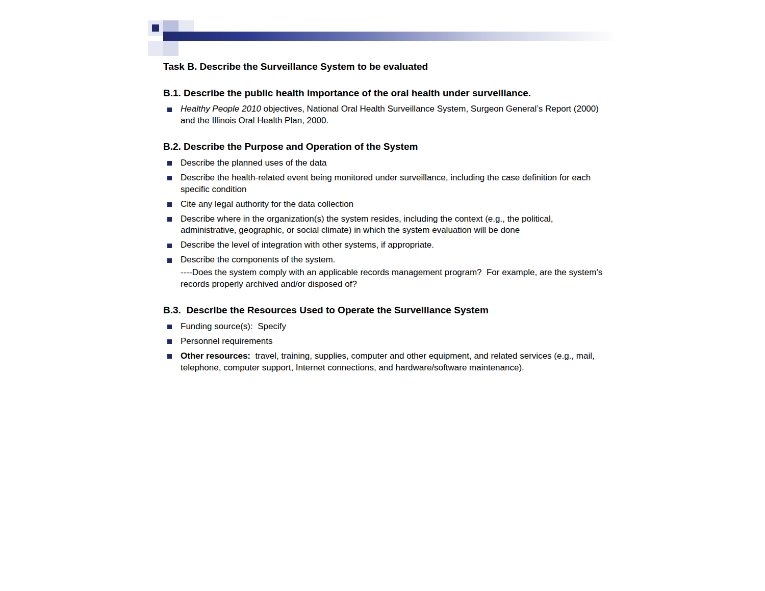Task B. Describe the Surveillance System to be evaluated
B.1. Describe the public health importance of the oral health under surveillance.
Healthy People 2010 objectives, National Oral Health Surveillance System, Surgeon General’s Report (2000) and the Illinois Oral Health Plan, 2000.
B.2. Describe the Purpose and Operation of the System
Describe the planned uses of the data
Describe the health-related event being monitored under surveillance, including the case definition for each specific condition
Cite any legal authority for the data collection
Describe where in the organization(s) the system resides, including the context (e.g., the political, administrative, geographic, or social climate) in which the system evaluation will be done
Describe the level of integration with other systems, if appropriate.
Describe the components of the system. ----Does the system comply with an applicable records management program? For example, are the system's records properly archived and/or disposed of?
B.3. Describe the Resources Used to Operate the Surveillance System
Funding source(s): Specify
Personnel requirements
Other resources: travel, training, supplies, computer and other equipment, and related services (e.g., mail, telephone, computer support, Internet connections, and hardware/software maintenance).